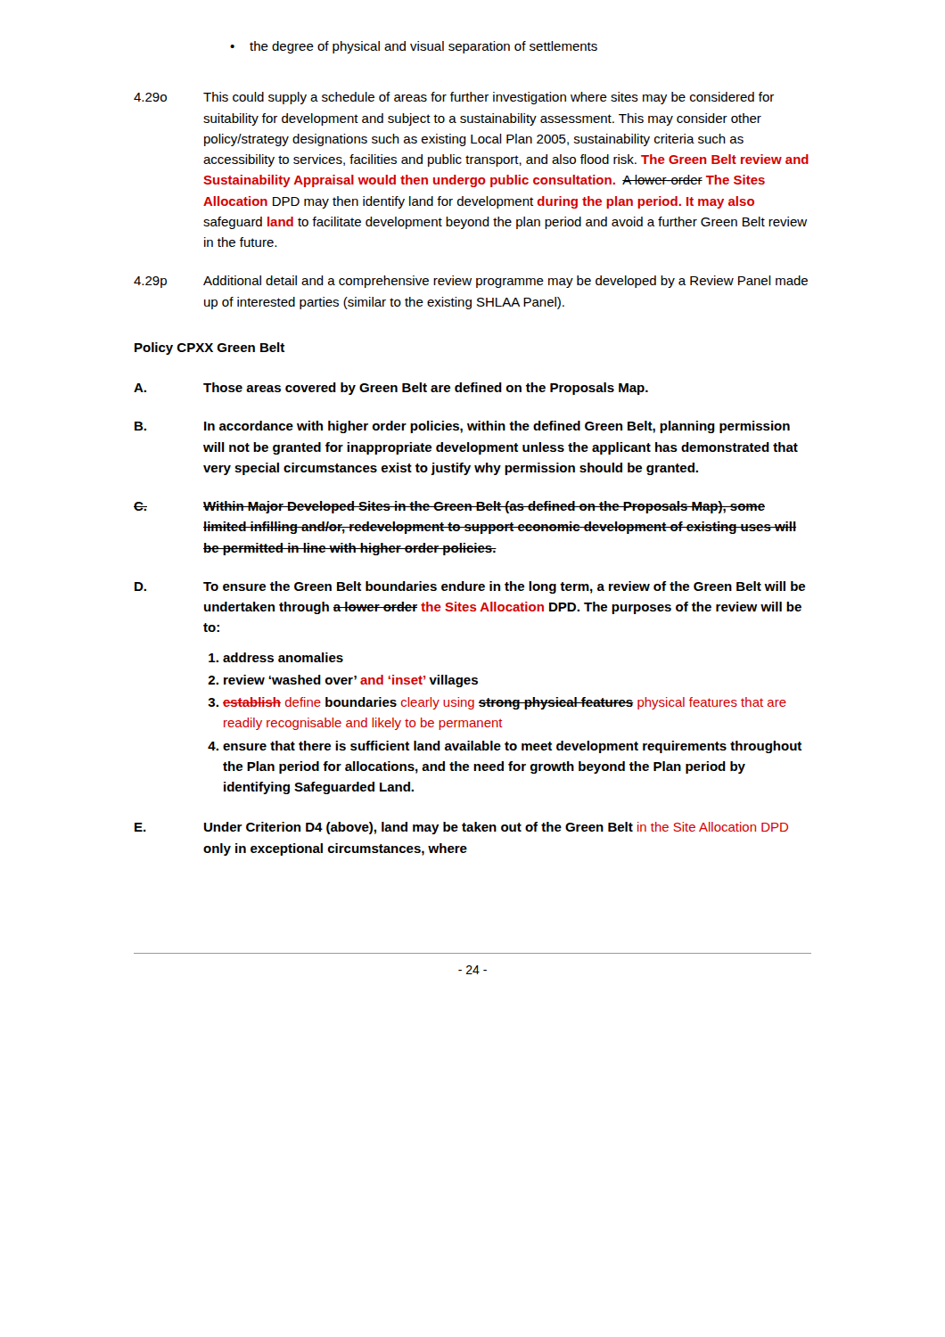the degree of physical and visual separation of settlements
4.29o
This could supply a schedule of areas for further investigation where sites may be considered for suitability for development and subject to a sustainability assessment. This may consider other policy/strategy designations such as existing Local Plan 2005, sustainability criteria such as accessibility to services, facilities and public transport, and also flood risk. The Green Belt review and Sustainability Appraisal would then undergo public consultation. A lower-order The Sites Allocation DPD may then identify land for development during the plan period. It may also safeguard land to facilitate development beyond the plan period and avoid a further Green Belt review in the future.
4.29p
Additional detail and a comprehensive review programme may be developed by a Review Panel made up of interested parties (similar to the existing SHLAA Panel).
Policy CPXX Green Belt
A.
Those areas covered by Green Belt are defined on the Proposals Map.
B.
In accordance with higher order policies, within the defined Green Belt, planning permission will not be granted for inappropriate development unless the applicant has demonstrated that very special circumstances exist to justify why permission should be granted.
C.
Within Major Developed Sites in the Green Belt (as defined on the Proposals Map), some limited infilling and/or, redevelopment to support economic development of existing uses will be permitted in line with higher order policies.
D.
To ensure the Green Belt boundaries endure in the long term, a review of the Green Belt will be undertaken through a lower order the Sites Allocation DPD. The purposes of the review will be to:
address anomalies
review ‘washed over’ and ‘inset’ villages
establish define boundaries clearly using strong physical features physical features that are readily recognisable and likely to be permanent
ensure that there is sufficient land available to meet development requirements throughout the Plan period for allocations, and the need for growth beyond the Plan period by identifying Safeguarded Land.
E.
Under Criterion D4 (above), land may be taken out of the Green Belt in the Site Allocation DPD only in exceptional circumstances, where
- 24 -